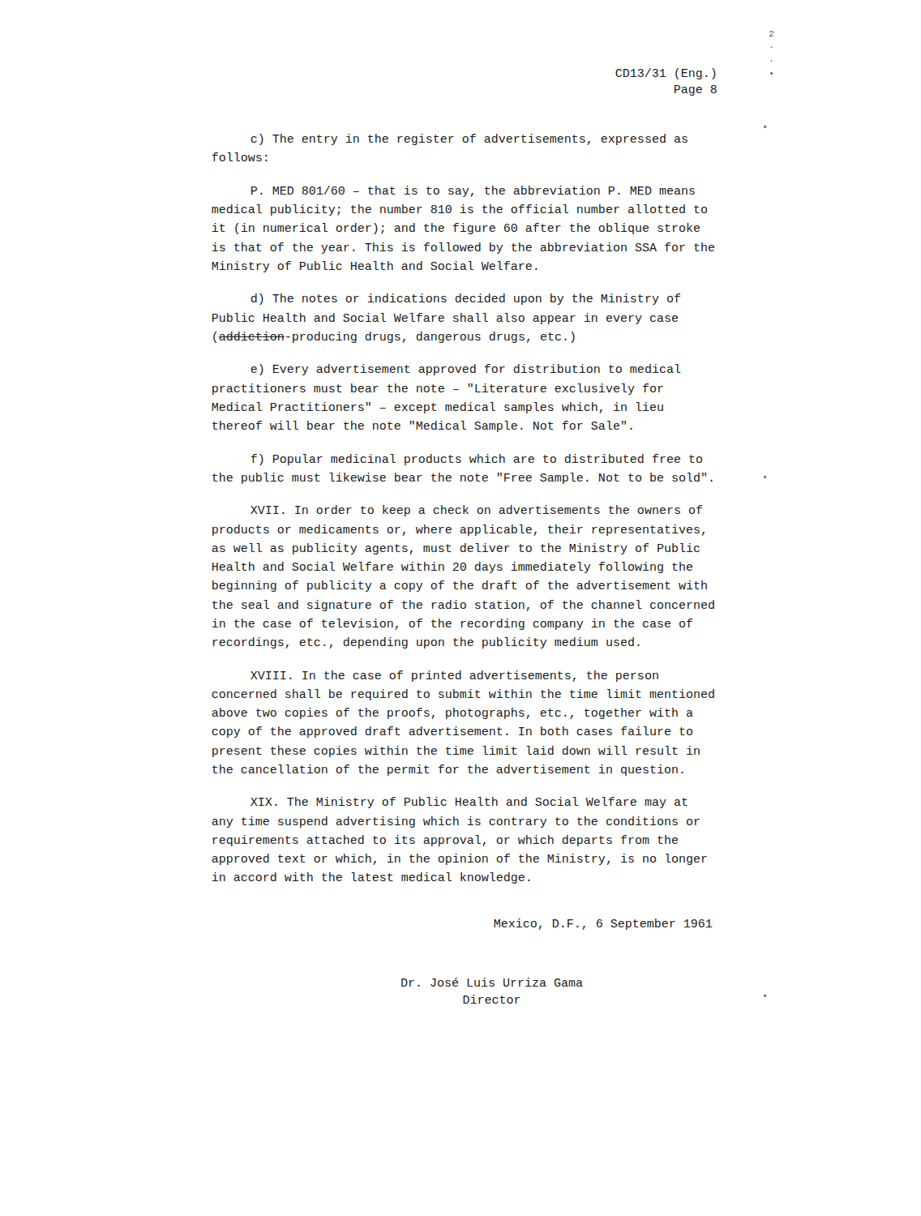2 · · •
•
•
•
CD13/31 (Eng.)
Page 8
c) The entry in the register of advertisements, expressed as follows:
P. MED 801/60 – that is to say, the abbreviation P. MED means medical publicity; the number 810 is the official number allotted to it (in numerical order); and the figure 60 after the oblique stroke is that of the year. This is followed by the abbreviation SSA for the Ministry of Public Health and Social Welfare.
d) The notes or indications decided upon by the Ministry of Public Health and Social Welfare shall also appear in every case (addiction-producing drugs, dangerous drugs, etc.)
e) Every advertisement approved for distribution to medical practitioners must bear the note – "Literature exclusively for Medical Practitioners" – except medical samples which, in lieu thereof will bear the note "Medical Sample. Not for Sale".
f) Popular medicinal products which are to distributed free to the public must likewise bear the note "Free Sample. Not to be sold".
XVII. In order to keep a check on advertisements the owners of products or medicaments or, where applicable, their representatives, as well as publicity agents, must deliver to the Ministry of Public Health and Social Welfare within 20 days immediately following the beginning of publicity a copy of the draft of the advertisement with the seal and signature of the radio station, of the channel concerned in the case of television, of the recording company in the case of recordings, etc., depending upon the publicity medium used.
XVIII. In the case of printed advertisements, the person concerned shall be required to submit within the time limit mentioned above two copies of the proofs, photographs, etc., together with a copy of the approved draft advertisement. In both cases failure to present these copies within the time limit laid down will result in the cancellation of the permit for the advertisement in question.
XIX. The Ministry of Public Health and Social Welfare may at any time suspend advertising which is contrary to the conditions or requirements attached to its approval, or which departs from the approved text or which, in the opinion of the Ministry, is no longer in accord with the latest medical knowledge.
Mexico, D.F., 6 September 1961
Dr. José Luis Urriza Gama Director